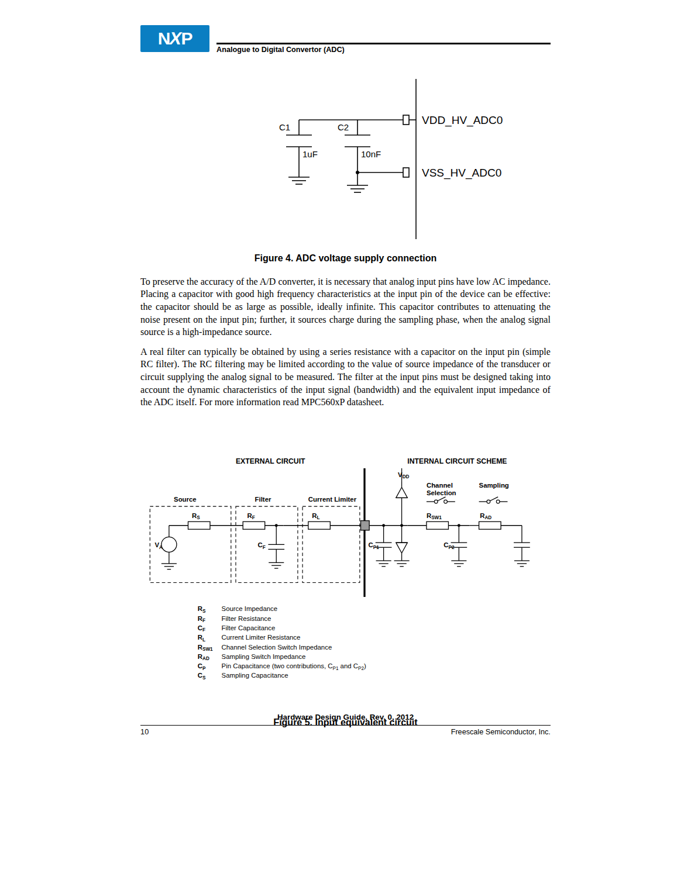NXP
Analogue to Digital Convertor (ADC)
C1 C2 1uF 10nF VDD_HV_ADC0 VSS_HV_ADC0
Figure 4. ADC voltage supply connection
To preserve the accuracy of the A/D converter, it is necessary that analog input pins have low AC impedance. Placing a capacitor with good high frequency characteristics at the input pin of the device can be effective: the capacitor should be as large as possible, ideally infinite. This capacitor contributes to attenuating the noise present on the input pin; further, it sources charge during the sampling phase, when the analog signal source is a high-impedance source.
A real filter can typically be obtained by using a series resistance with a capacitor on the input pin (simple RC filter). The RC filtering may be limited according to the value of source impedance of the transducer or circuit supplying the analog signal to be measured. The filter at the input pins must be designed taking into account the dynamic characteristics of the input signal (bandwidth) and the equivalent input impedance of the ADC itself. For more information read MPC560xP datasheet.
EXTERNAL CIRCUIT INTERNAL CIRCUIT SCHEME Source Filter Current Limiter Channel Selection Sampling VDD RS RF RL CF VA CP1 RSW1 CP2 RAD RS Source Impedance RF Filter Resistance CF Filter Capacitance RL Current Limiter Resistance RSW1 Channel Selection Switch Impedance RAD Sampling Switch Impedance CP Pin Capacitance (two contributions, CP1 and CP2) CS Sampling Capacitance
Figure 5. Input equivalent circuit
Hardware Design Guide, Rev. 0, 2012
10
Freescale Semiconductor, Inc.